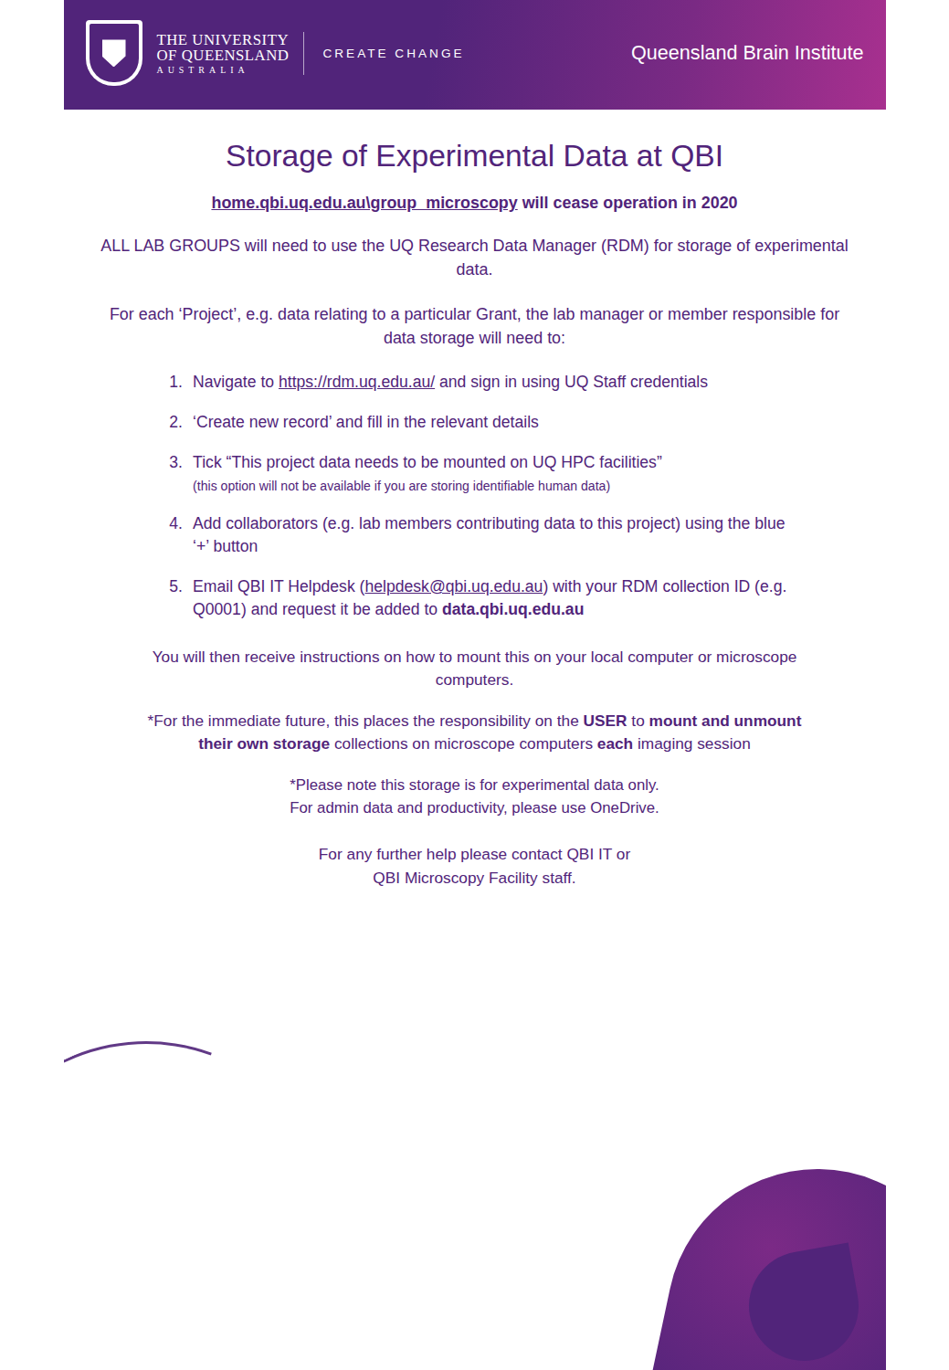THE UNIVERSITY OF QUEENSLAND AUSTRALIA
CREATE CHANGE
Queensland Brain Institute
Storage of Experimental Data at QBI
home.qbi.uq.edu.au\group_microscopy will cease operation in 2020
ALL LAB GROUPS will need to use the UQ Research Data Manager (RDM) for storage of experimental data.
For each ‘Project’, e.g. data relating to a particular Grant, the lab manager or member responsible for data storage will need to:
Navigate to https://rdm.uq.edu.au/ and sign in using UQ Staff credentials
‘Create new record’ and fill in the relevant details
Tick “This project data needs to be mounted on UQ HPC facilities” (this option will not be available if you are storing identifiable human data)
Add collaborators (e.g. lab members contributing data to this project) using the blue ‘+’ button
Email QBI IT Helpdesk (helpdesk@qbi.uq.edu.au) with your RDM collection ID (e.g. Q0001) and request it be added to data.qbi.uq.edu.au
You will then receive instructions on how to mount this on your local computer or microscope computers.
*For the immediate future, this places the responsibility on the USER to mount and unmount their own storage collections on microscope computers each imaging session
*Please note this storage is for experimental data only.
For admin data and productivity, please use OneDrive.
For any further help please contact QBI IT or
QBI Microscopy Facility staff.